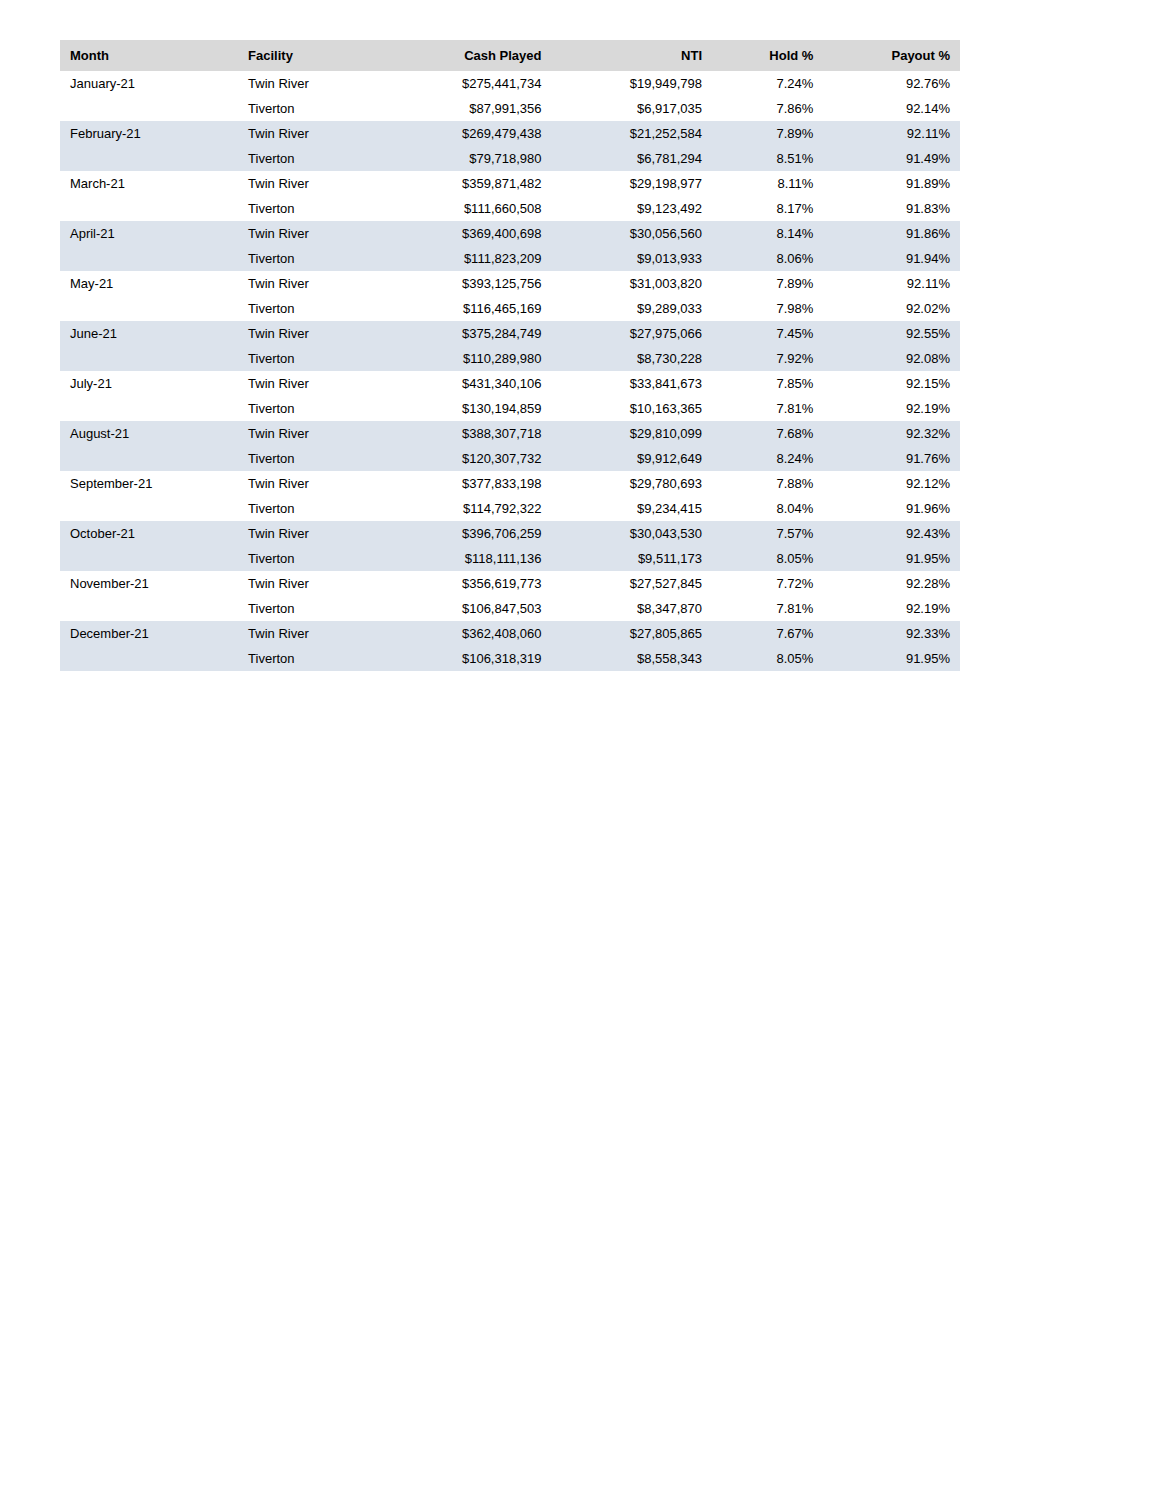| Month | Facility | Cash Played | NTI | Hold % | Payout % |
| --- | --- | --- | --- | --- | --- |
| January-21 | Twin River | $275,441,734 | $19,949,798 | 7.24% | 92.76% |
| | Tiverton | $87,991,356 | $6,917,035 | 7.86% | 92.14% |
| February-21 | Twin River | $269,479,438 | $21,252,584 | 7.89% | 92.11% |
| | Tiverton | $79,718,980 | $6,781,294 | 8.51% | 91.49% |
| March-21 | Twin River | $359,871,482 | $29,198,977 | 8.11% | 91.89% |
| | Tiverton | $111,660,508 | $9,123,492 | 8.17% | 91.83% |
| April-21 | Twin River | $369,400,698 | $30,056,560 | 8.14% | 91.86% |
| | Tiverton | $111,823,209 | $9,013,933 | 8.06% | 91.94% |
| May-21 | Twin River | $393,125,756 | $31,003,820 | 7.89% | 92.11% |
| | Tiverton | $116,465,169 | $9,289,033 | 7.98% | 92.02% |
| June-21 | Twin River | $375,284,749 | $27,975,066 | 7.45% | 92.55% |
| | Tiverton | $110,289,980 | $8,730,228 | 7.92% | 92.08% |
| July-21 | Twin River | $431,340,106 | $33,841,673 | 7.85% | 92.15% |
| | Tiverton | $130,194,859 | $10,163,365 | 7.81% | 92.19% |
| August-21 | Twin River | $388,307,718 | $29,810,099 | 7.68% | 92.32% |
| | Tiverton | $120,307,732 | $9,912,649 | 8.24% | 91.76% |
| September-21 | Twin River | $377,833,198 | $29,780,693 | 7.88% | 92.12% |
| | Tiverton | $114,792,322 | $9,234,415 | 8.04% | 91.96% |
| October-21 | Twin River | $396,706,259 | $30,043,530 | 7.57% | 92.43% |
| | Tiverton | $118,111,136 | $9,511,173 | 8.05% | 91.95% |
| November-21 | Twin River | $356,619,773 | $27,527,845 | 7.72% | 92.28% |
| | Tiverton | $106,847,503 | $8,347,870 | 7.81% | 92.19% |
| December-21 | Twin River | $362,408,060 | $27,805,865 | 7.67% | 92.33% |
| | Tiverton | $106,318,319 | $8,558,343 | 8.05% | 91.95% |